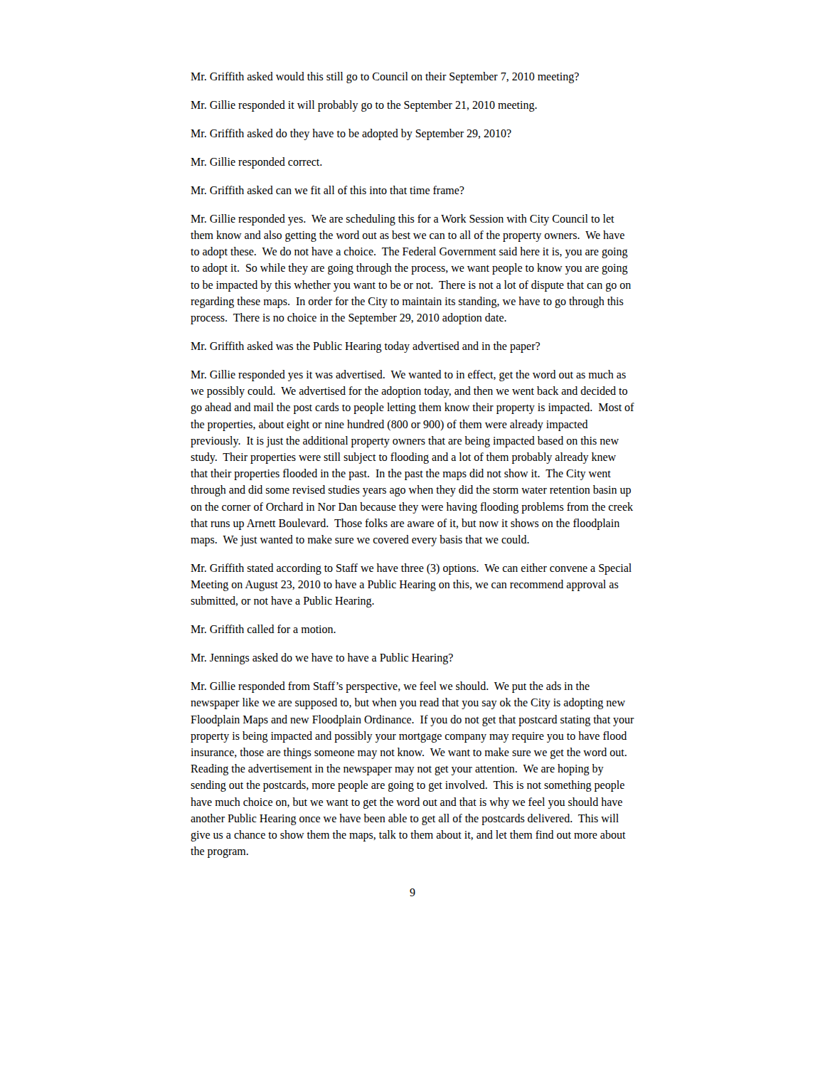Mr. Griffith asked would this still go to Council on their September 7, 2010 meeting?
Mr. Gillie responded it will probably go to the September 21, 2010 meeting.
Mr. Griffith asked do they have to be adopted by September 29, 2010?
Mr. Gillie responded correct.
Mr. Griffith asked can we fit all of this into that time frame?
Mr. Gillie responded yes. We are scheduling this for a Work Session with City Council to let them know and also getting the word out as best we can to all of the property owners. We have to adopt these. We do not have a choice. The Federal Government said here it is, you are going to adopt it. So while they are going through the process, we want people to know you are going to be impacted by this whether you want to be or not. There is not a lot of dispute that can go on regarding these maps. In order for the City to maintain its standing, we have to go through this process. There is no choice in the September 29, 2010 adoption date.
Mr. Griffith asked was the Public Hearing today advertised and in the paper?
Mr. Gillie responded yes it was advertised. We wanted to in effect, get the word out as much as we possibly could. We advertised for the adoption today, and then we went back and decided to go ahead and mail the post cards to people letting them know their property is impacted. Most of the properties, about eight or nine hundred (800 or 900) of them were already impacted previously. It is just the additional property owners that are being impacted based on this new study. Their properties were still subject to flooding and a lot of them probably already knew that their properties flooded in the past. In the past the maps did not show it. The City went through and did some revised studies years ago when they did the storm water retention basin up on the corner of Orchard in Nor Dan because they were having flooding problems from the creek that runs up Arnett Boulevard. Those folks are aware of it, but now it shows on the floodplain maps. We just wanted to make sure we covered every basis that we could.
Mr. Griffith stated according to Staff we have three (3) options. We can either convene a Special Meeting on August 23, 2010 to have a Public Hearing on this, we can recommend approval as submitted, or not have a Public Hearing.
Mr. Griffith called for a motion.
Mr. Jennings asked do we have to have a Public Hearing?
Mr. Gillie responded from Staff’s perspective, we feel we should. We put the ads in the newspaper like we are supposed to, but when you read that you say ok the City is adopting new Floodplain Maps and new Floodplain Ordinance. If you do not get that postcard stating that your property is being impacted and possibly your mortgage company may require you to have flood insurance, those are things someone may not know. We want to make sure we get the word out. Reading the advertisement in the newspaper may not get your attention. We are hoping by sending out the postcards, more people are going to get involved. This is not something people have much choice on, but we want to get the word out and that is why we feel you should have another Public Hearing once we have been able to get all of the postcards delivered. This will give us a chance to show them the maps, talk to them about it, and let them find out more about the program.
9